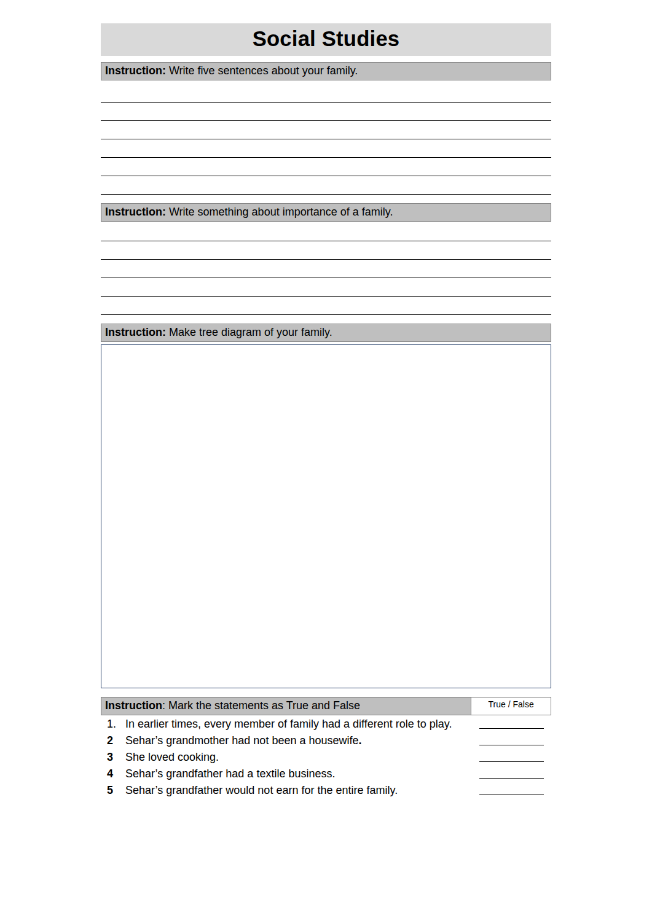Social Studies
Instruction: Write five sentences about your family.
Instruction: Write something about importance of a family.
Instruction: Make tree diagram of your family.
| Instruction : Mark the statements as True and False | True / False |
| 1. | In earlier times, every member of family had a different role to play. | |
| 2 | Sehar’s grandmother had not been a housewife . | |
| 3 | She loved cooking. | |
| 4 | Sehar’s grandfather had a textile business. | |
| 5 | Sehar’s grandfather would not earn for the entire family. | |